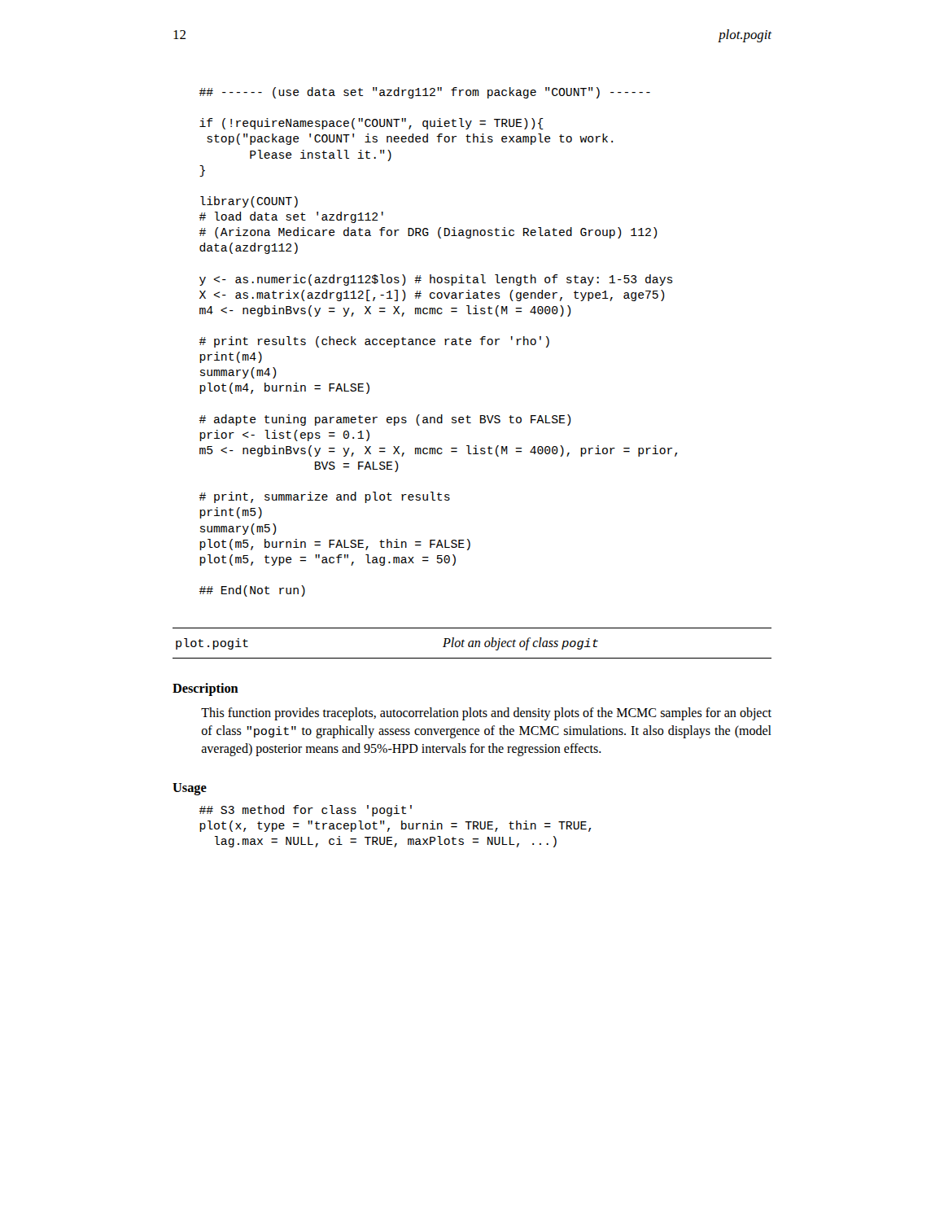12 plot.pogit
## ------ (use data set "azdrg112" from package "COUNT") ------

if (!requireNamespace("COUNT", quietly = TRUE)){
 stop("package 'COUNT' is needed for this example to work.
       Please install it.")
}

library(COUNT)
# load data set 'azdrg112'
# (Arizona Medicare data for DRG (Diagnostic Related Group) 112)
data(azdrg112)

y <- as.numeric(azdrg112$los) # hospital length of stay: 1-53 days
X <- as.matrix(azdrg112[,-1]) # covariates (gender, type1, age75)
m4 <- negbinBvs(y = y, X = X, mcmc = list(M = 4000))

# print results (check acceptance rate for 'rho')
print(m4)
summary(m4)
plot(m4, burnin = FALSE)

# adapte tuning parameter eps (and set BVS to FALSE)
prior <- list(eps = 0.1)
m5 <- negbinBvs(y = y, X = X, mcmc = list(M = 4000), prior = prior,
                BVS = FALSE)

# print, summarize and plot results
print(m5)
summary(m5)
plot(m5, burnin = FALSE, thin = FALSE)
plot(m5, type = "acf", lag.max = 50)

## End(Not run)
plot.pogit Plot an object of class pogit
Description
This function provides traceplots, autocorrelation plots and density plots of the MCMC samples for an object of class "pogit" to graphically assess convergence of the MCMC simulations. It also displays the (model averaged) posterior means and 95%-HPD intervals for the regression effects.
Usage
## S3 method for class 'pogit'
plot(x, type = "traceplot", burnin = TRUE, thin = TRUE,
  lag.max = NULL, ci = TRUE, maxPlots = NULL, ...)